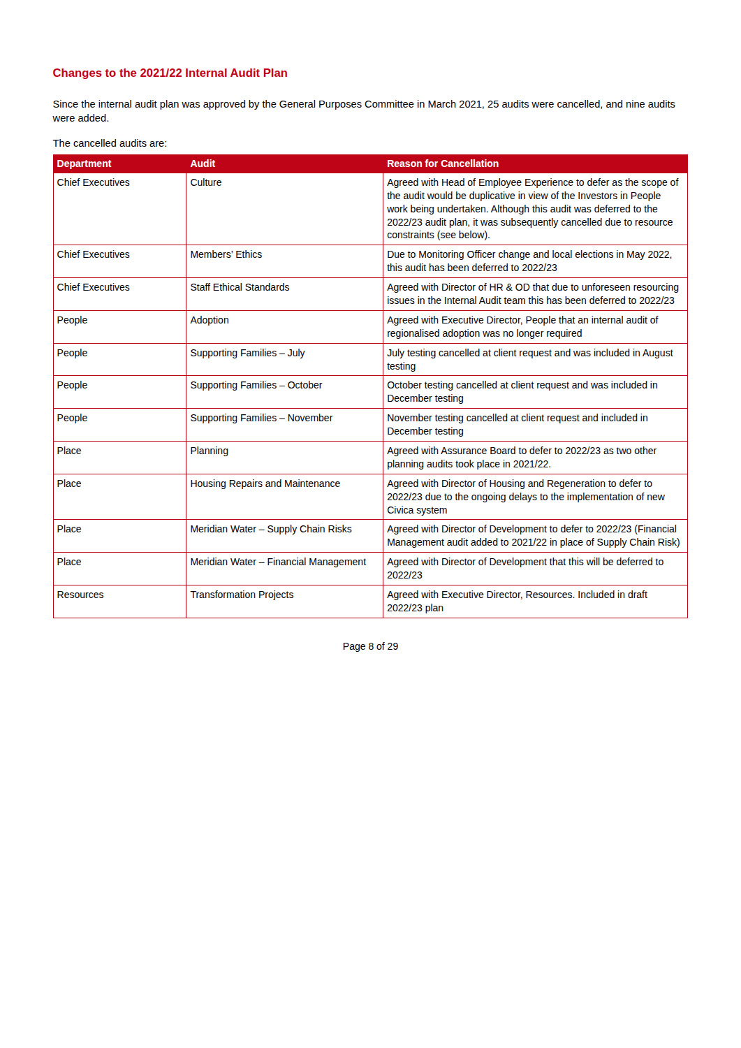Changes to the 2021/22 Internal Audit Plan
Since the internal audit plan was approved by the General Purposes Committee in March 2021, 25 audits were cancelled, and nine audits were added.
The cancelled audits are:
| Department | Audit | Reason for Cancellation |
| --- | --- | --- |
| Chief Executives | Culture | Agreed with Head of Employee Experience to defer as the scope of the audit would be duplicative in view of the Investors in People work being undertaken. Although this audit was deferred to the 2022/23 audit plan, it was subsequently cancelled due to resource constraints (see below). |
| Chief Executives | Members’ Ethics | Due to Monitoring Officer change and local elections in May 2022, this audit has been deferred to 2022/23 |
| Chief Executives | Staff Ethical Standards | Agreed with Director of HR & OD that due to unforeseen resourcing issues in the Internal Audit team this has been deferred to 2022/23 |
| People | Adoption | Agreed with Executive Director, People that an internal audit of regionalised adoption was no longer required |
| People | Supporting Families – July | July testing cancelled at client request and was included in August testing |
| People | Supporting Families – October | October testing cancelled at client request and was included in December testing |
| People | Supporting Families – November | November testing cancelled at client request and included in December testing |
| Place | Planning | Agreed with Assurance Board to defer to 2022/23 as two other planning audits took place in 2021/22. |
| Place | Housing Repairs and Maintenance | Agreed with Director of Housing and Regeneration to defer to 2022/23 due to the ongoing delays to the implementation of new Civica system |
| Place | Meridian Water – Supply Chain Risks | Agreed with Director of Development to defer to 2022/23 (Financial Management audit added to 2021/22 in place of Supply Chain Risk) |
| Place | Meridian Water – Financial Management | Agreed with Director of Development that this will be deferred to 2022/23 |
| Resources | Transformation Projects | Agreed with Executive Director, Resources. Included in draft 2022/23 plan |
Page 8 of 29